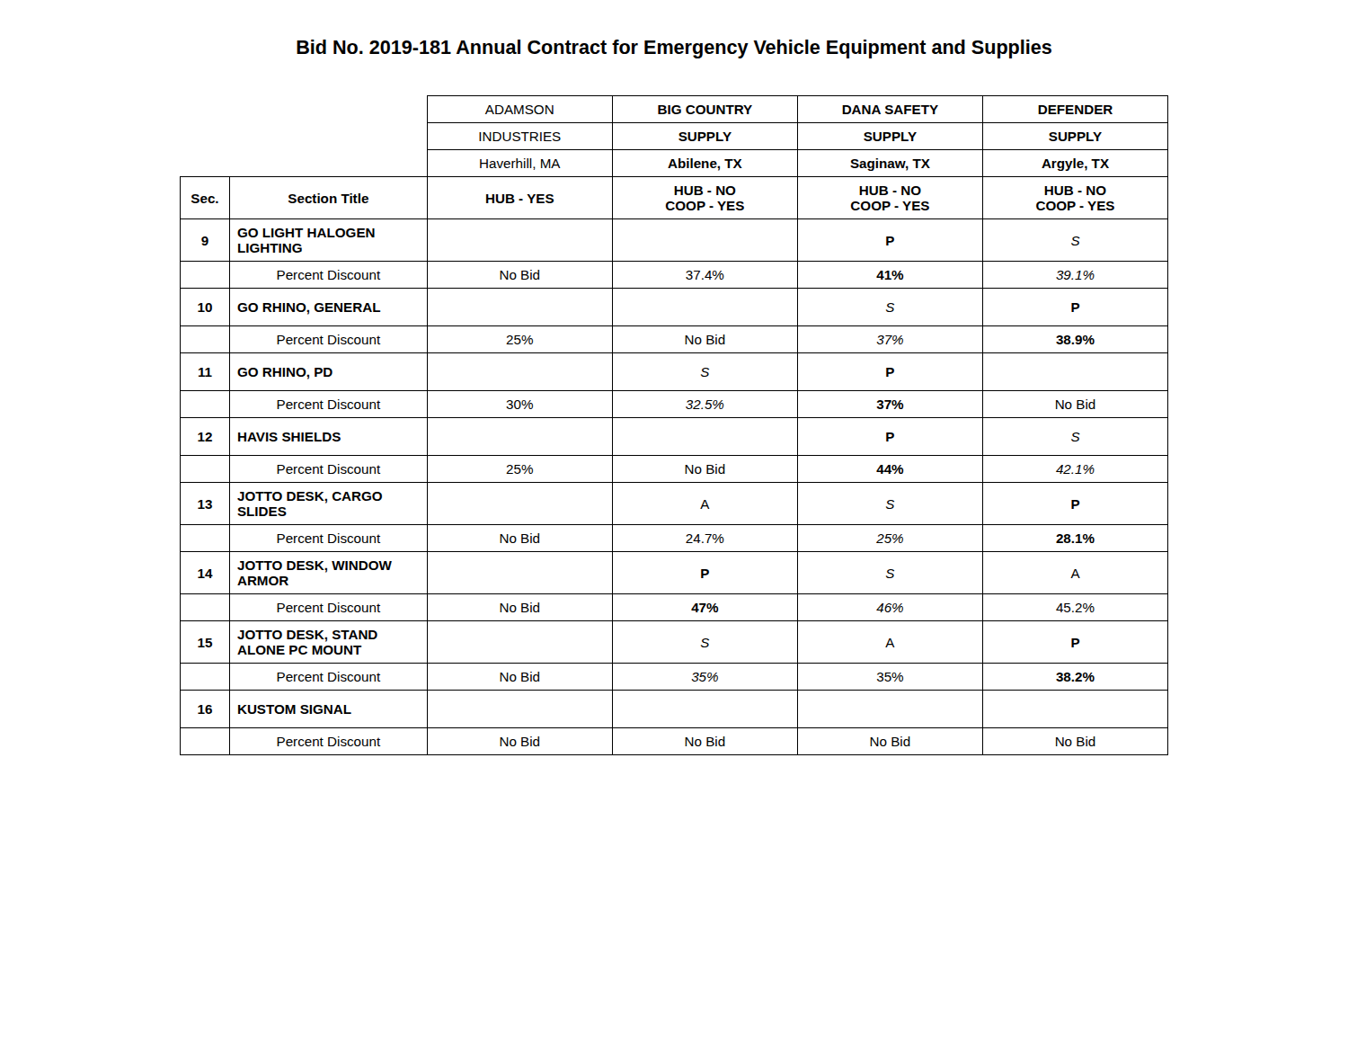Bid No. 2019-181 Annual Contract for Emergency Vehicle Equipment and Supplies
| | | ADAMSON | BIG COUNTRY | DANA SAFETY | DEFENDER |
| --- | --- | --- | --- | --- | --- |
| | | INDUSTRIES | SUPPLY | SUPPLY | SUPPLY |
| | | Haverhill, MA | Abilene, TX | Saginaw, TX | Argyle, TX |
| Sec. | Section Title | HUB - YES | HUB - NO COOP - YES | HUB - NO COOP - YES | HUB - NO COOP - YES |
| 9 | GO LIGHT HALOGEN LIGHTING | | | P | S |
| | Percent Discount | No Bid | 37.4% | 41% | 39.1% |
| 10 | GO RHINO, GENERAL | | | S | P |
| | Percent Discount | 25% | No Bid | 37% | 38.9% |
| 11 | GO RHINO, PD | | S | P | |
| | Percent Discount | 30% | 32.5% | 37% | No Bid |
| 12 | HAVIS SHIELDS | | | P | S |
| | Percent Discount | 25% | No Bid | 44% | 42.1% |
| 13 | JOTTO DESK, CARGO SLIDES | | A | S | P |
| | Percent Discount | No Bid | 24.7% | 25% | 28.1% |
| 14 | JOTTO DESK, WINDOW ARMOR | | P | S | A |
| | Percent Discount | No Bid | 47% | 46% | 45.2% |
| 15 | JOTTO DESK, STAND ALONE PC MOUNT | | S | A | P |
| | Percent Discount | No Bid | 35% | 35% | 38.2% |
| 16 | KUSTOM SIGNAL | | | | |
| | Percent Discount | No Bid | No Bid | No Bid | No Bid |